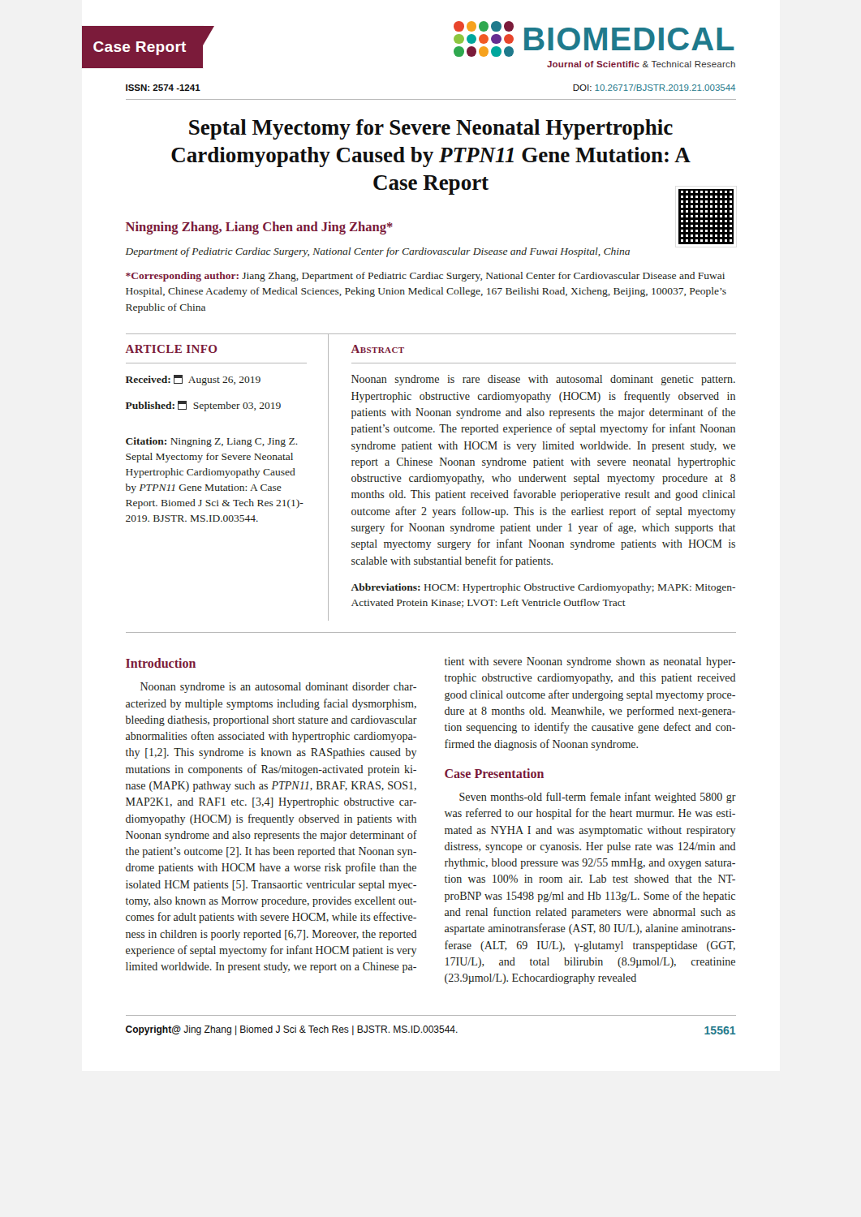Case Report
BIOMEDICAL
Journal of Scientific & Technical Research
ISSN: 2574 -1241
DOI: 10.26717/BJSTR.2019.21.003544
Septal Myectomy for Severe Neonatal Hypertrophic
Cardiomyopathy Caused by PTPN11 Gene Mutation: A
Case Report
Ningning Zhang, Liang Chen and Jing Zhang*
Department of Pediatric Cardiac Surgery, National Center for Cardiovascular Disease and Fuwai Hospital, China
*Corresponding author: Jiang Zhang, Department of Pediatric Cardiac Surgery, National Center for Cardiovascular Disease and Fuwai Hospital, Chinese Academy of Medical Sciences, Peking Union Medical College, 167 Beilishi Road, Xicheng, Beijing, 100037, People’s Republic of China
ARTICLE INFO
Received: August 26, 2019
Published: September 03, 2019
Citation: Ningning Z, Liang C, Jing Z. Septal Myectomy for Severe Neonatal Hypertrophic Cardiomyopathy Caused by PTPN11 Gene Mutation: A Case Report. Biomed J Sci & Tech Res 21(1)- 2019. BJSTR. MS.ID.003544.
Abstract
Noonan syndrome is rare disease with autosomal dominant genetic pattern. Hypertrophic obstructive cardiomyopathy (HOCM) is frequently observed in patients with Noonan syndrome and also represents the major determinant of the patient’s outcome. The reported experience of septal myectomy for infant Noonan syndrome patient with HOCM is very limited worldwide. In present study, we report a Chinese Noonan syndrome patient with severe neonatal hypertrophic obstructive cardiomyopathy, who underwent septal myectomy procedure at 8 months old. This patient received favorable perioperative result and good clinical outcome after 2 years follow-up. This is the earliest report of septal myectomy surgery for Noonan syndrome patient under 1 year of age, which supports that septal myectomy surgery for infant Noonan syndrome patients with HOCM is scalable with substantial benefit for patients.
Abbreviations: HOCM: Hypertrophic Obstructive Cardiomyopathy; MAPK: Mitogen-Activated Protein Kinase; LVOT: Left Ventricle Outflow Tract
Introduction
Noonan syndrome is an autosomal dominant disorder characterized by multiple symptoms including facial dysmorphism, bleeding diathesis, proportional short stature and cardiovascular abnormalities often associated with hypertrophic cardiomyopathy [1,2]. This syndrome is known as RASpathies caused by mutations in components of Ras/mitogen-activated protein kinase (MAPK) pathway such as PTPN11, BRAF, KRAS, SOS1, MAP2K1, and RAF1 etc. [3,4] Hypertrophic obstructive cardiomyopathy (HOCM) is frequently observed in patients with Noonan syndrome and also represents the major determinant of the patient’s outcome [2]. It has been reported that Noonan syndrome patients with HOCM have a worse risk profile than the isolated HCM patients [5]. Transaortic ventricular septal myectomy, also known as Morrow procedure, provides excellent outcomes for adult patients with severe HOCM, while its effectiveness in children is poorly reported [6,7]. Moreover, the reported experience of septal myectomy for infant HOCM patient is very limited worldwide. In present study, we report on a Chinese patient with severe Noonan syndrome shown as neonatal hypertrophic obstructive cardiomyopathy, and this patient received good clinical outcome after undergoing septal myectomy procedure at 8 months old. Meanwhile, we performed next-generation sequencing to identify the causative gene defect and confirmed the diagnosis of Noonan syndrome.
Case Presentation
Seven months-old full-term female infant weighted 5800 gr was referred to our hospital for the heart murmur. He was estimated as NYHA I and was asymptomatic without respiratory distress, syncope or cyanosis. Her pulse rate was 124/min and rhythmic, blood pressure was 92/55 mmHg, and oxygen saturation was 100% in room air. Lab test showed that the NT-proBNP was 15498 pg/ml and Hb 113g/L. Some of the hepatic and renal function related parameters were abnormal such as aspartate aminotransferase (AST, 80 IU/L), alanine aminotransferase (ALT, 69 IU/L), γ-glutamyl transpeptidase (GGT, 17IU/L), and total bilirubin (8.9µmol/L), creatinine (23.9µmol/L). Echocardiography revealed
Copyright@ Jing Zhang | Biomed J Sci & Tech Res | BJSTR. MS.ID.003544.
15561